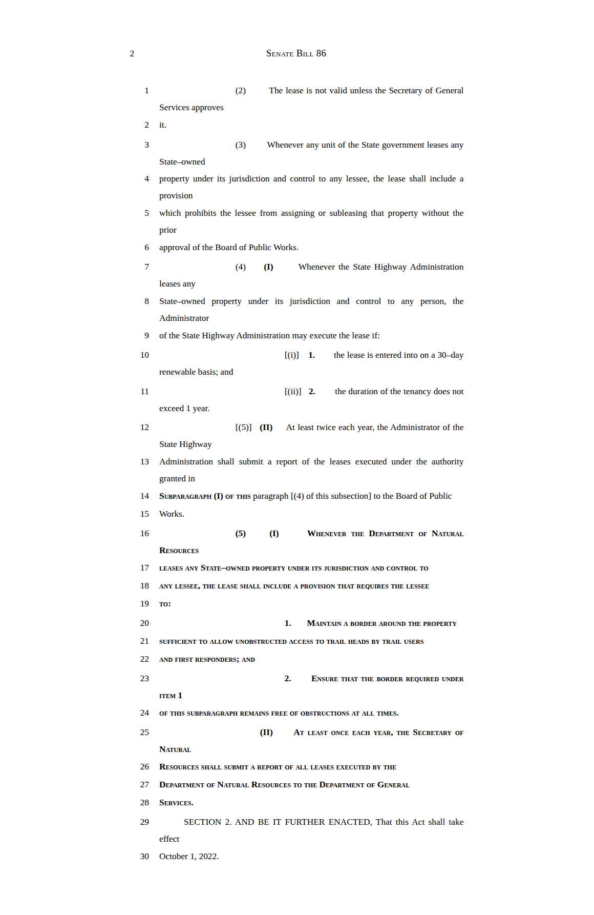2
Senate Bill 86
| 1 | (2) The lease is not valid unless the Secretary of General Services approves |
| 2 | it. |
| 3 | (3) Whenever any unit of the State government leases any State–owned |
| 4 | property under its jurisdiction and control to any lessee, the lease shall include a provision |
| 5 | which prohibits the lessee from assigning or subleasing that property without the prior |
| 6 | approval of the Board of Public Works. |
| 7 | (4) (I) Whenever the State Highway Administration leases any |
| 8 | State–owned property under its jurisdiction and control to any person, the Administrator |
| 9 | of the State Highway Administration may execute the lease if: |
| 10 | [(i)] 1. the lease is entered into on a 30–day renewable basis; and |
| 11 | [(ii)] 2. the duration of the tenancy does not exceed 1 year. |
| 12 | [(5)] (II) At least twice each year, the Administrator of the State Highway |
| 13 | Administration shall submit a report of the leases executed under the authority granted in |
| 14 | Subparagraph (I) of this paragraph [(4) of this subsection] to the Board of Public |
| 15 | Works. |
| 16 | (5) (I) Whenever the Department of Natural Resources |
| 17 | leases any State–owned property under its jurisdiction and control to |
| 18 | any lessee, the lease shall include a provision that requires the lessee |
| 19 | to: |
| 20 | 1. Maintain a border around the property |
| 21 | sufficient to allow unobstructed access to trail heads by trail users |
| 22 | and first responders; and |
| 23 | 2. Ensure that the border required under item 1 |
| 24 | of this subparagraph remains free of obstructions at all times. |
| 25 | (II) At least once each year, the Secretary of Natural |
| 26 | Resources shall submit a report of all leases executed by the |
| 27 | Department of Natural Resources to the Department of General |
| 28 | Services. |
| 29 | SECTION 2. AND BE IT FURTHER ENACTED, That this Act shall take effect |
| 30 | October 1, 2022. |